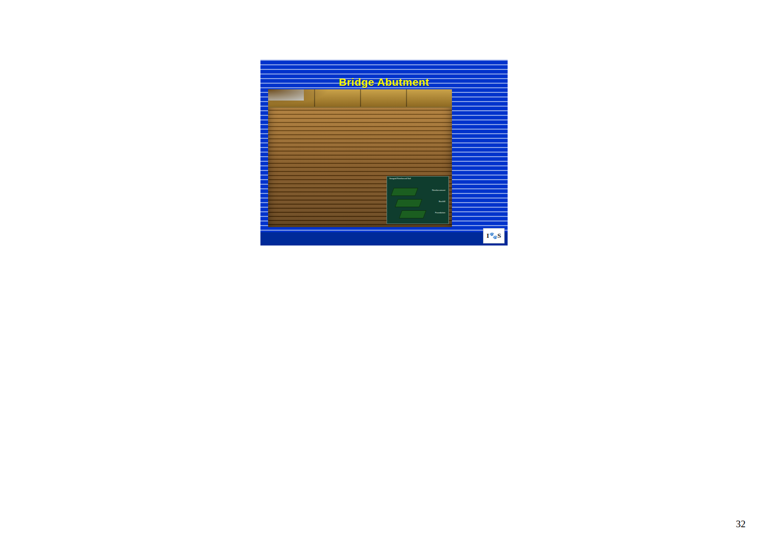Bridge Abutment
Geogrid Reinforced Soil
Reinforcement
Backfill
Foundation
I🐾S
32